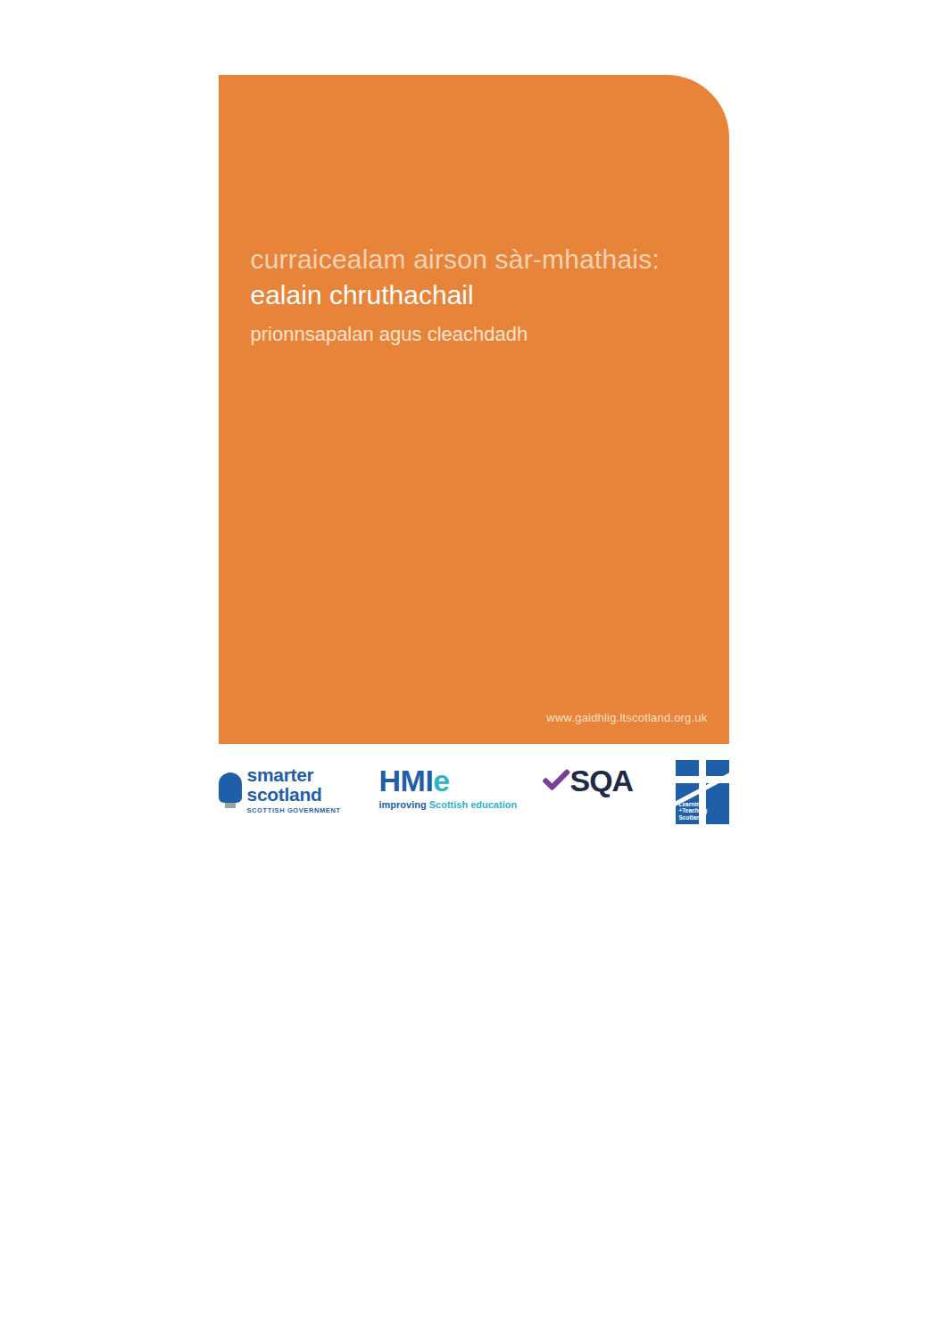curraicealam airson sàr-mhathais:
ealain chruthachail
prionnsapalan agus cleachdadh
www.gaidhlig.ltscotland.org.uk
smarter
scotland
SCOTTISH GOVERNMENT
HMIe
improving Scottish education
SQA
Learning
+Teaching
Scotland